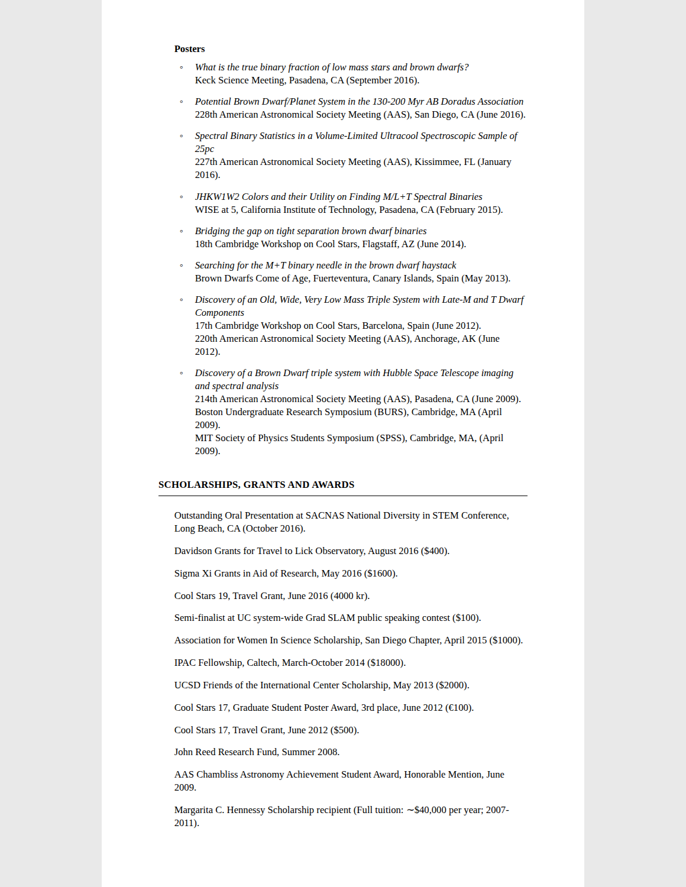Posters
What is the true binary fraction of low mass stars and brown dwarfs? Keck Science Meeting, Pasadena, CA (September 2016).
Potential Brown Dwarf/Planet System in the 130-200 Myr AB Doradus Association 228th American Astronomical Society Meeting (AAS), San Diego, CA (June 2016).
Spectral Binary Statistics in a Volume-Limited Ultracool Spectroscopic Sample of 25pc 227th American Astronomical Society Meeting (AAS), Kissimmee, FL (January 2016).
JHKW1W2 Colors and their Utility on Finding M/L+T Spectral Binaries WISE at 5, California Institute of Technology, Pasadena, CA (February 2015).
Bridging the gap on tight separation brown dwarf binaries 18th Cambridge Workshop on Cool Stars, Flagstaff, AZ (June 2014).
Searching for the M+T binary needle in the brown dwarf haystack Brown Dwarfs Come of Age, Fuerteventura, Canary Islands, Spain (May 2013).
Discovery of an Old, Wide, Very Low Mass Triple System with Late-M and T Dwarf Components 17th Cambridge Workshop on Cool Stars, Barcelona, Spain (June 2012). 220th American Astronomical Society Meeting (AAS), Anchorage, AK (June 2012).
Discovery of a Brown Dwarf triple system with Hubble Space Telescope imaging and spectral analysis 214th American Astronomical Society Meeting (AAS), Pasadena, CA (June 2009). Boston Undergraduate Research Symposium (BURS), Cambridge, MA (April 2009). MIT Society of Physics Students Symposium (SPSS), Cambridge, MA, (April 2009).
SCHOLARSHIPS, GRANTS AND AWARDS
Outstanding Oral Presentation at SACNAS National Diversity in STEM Conference, Long Beach, CA (October 2016).
Davidson Grants for Travel to Lick Observatory, August 2016 ($400).
Sigma Xi Grants in Aid of Research, May 2016 ($1600).
Cool Stars 19, Travel Grant, June 2016 (4000 kr).
Semi-finalist at UC system-wide Grad SLAM public speaking contest ($100).
Association for Women In Science Scholarship, San Diego Chapter, April 2015 ($1000).
IPAC Fellowship, Caltech, March-October 2014 ($18000).
UCSD Friends of the International Center Scholarship, May 2013 ($2000).
Cool Stars 17, Graduate Student Poster Award, 3rd place, June 2012 (€100).
Cool Stars 17, Travel Grant, June 2012 ($500).
John Reed Research Fund, Summer 2008.
AAS Chambliss Astronomy Achievement Student Award, Honorable Mention, June 2009.
Margarita C. Hennessy Scholarship recipient (Full tuition: ∼$40,000 per year; 2007-2011).